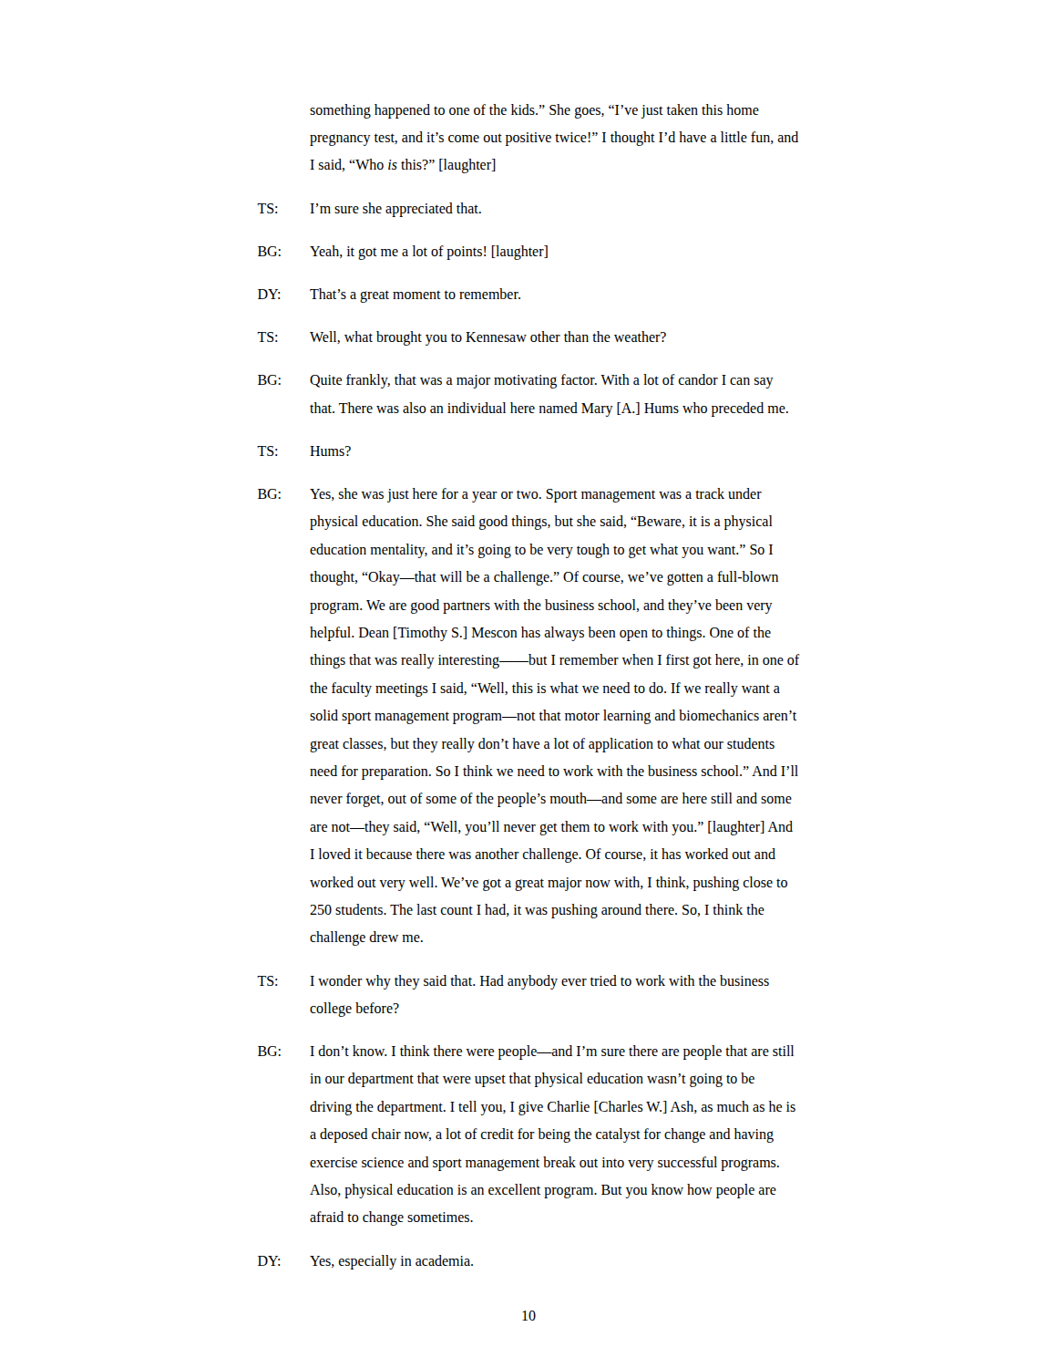something happened to one of the kids.” She goes, “I’ve just taken this home pregnancy test, and it’s come out positive twice!” I thought I’d have a little fun, and I said, “Who is this?” [laughter]
TS:
I’m sure she appreciated that.
BG:
Yeah, it got me a lot of points! [laughter]
DY:
That’s a great moment to remember.
TS:
Well, what brought you to Kennesaw other than the weather?
BG:
Quite frankly, that was a major motivating factor. With a lot of candor I can say that. There was also an individual here named Mary [A.] Hums who preceded me.
TS:
Hums?
BG:
Yes, she was just here for a year or two. Sport management was a track under physical education. She said good things, but she said, “Beware, it is a physical education mentality, and it’s going to be very tough to get what you want.” So I thought, “Okay—that will be a challenge.” Of course, we’ve gotten a full-blown program. We are good partners with the business school, and they’ve been very helpful. Dean [Timothy S.] Mescon has always been open to things. One of the things that was really interesting——but I remember when I first got here, in one of the faculty meetings I said, “Well, this is what we need to do. If we really want a solid sport management program—not that motor learning and biomechanics aren’t great classes, but they really don’t have a lot of application to what our students need for preparation. So I think we need to work with the business school.” And I’ll never forget, out of some of the people’s mouth—and some are here still and some are not—they said, “Well, you’ll never get them to work with you.” [laughter] And I loved it because there was another challenge. Of course, it has worked out and worked out very well. We’ve got a great major now with, I think, pushing close to 250 students. The last count I had, it was pushing around there. So, I think the challenge drew me.
TS:
I wonder why they said that. Had anybody ever tried to work with the business college before?
BG:
I don’t know. I think there were people—and I’m sure there are people that are still in our department that were upset that physical education wasn’t going to be driving the department. I tell you, I give Charlie [Charles W.] Ash, as much as he is a deposed chair now, a lot of credit for being the catalyst for change and having exercise science and sport management break out into very successful programs. Also, physical education is an excellent program. But you know how people are afraid to change sometimes.
DY:
Yes, especially in academia.
10